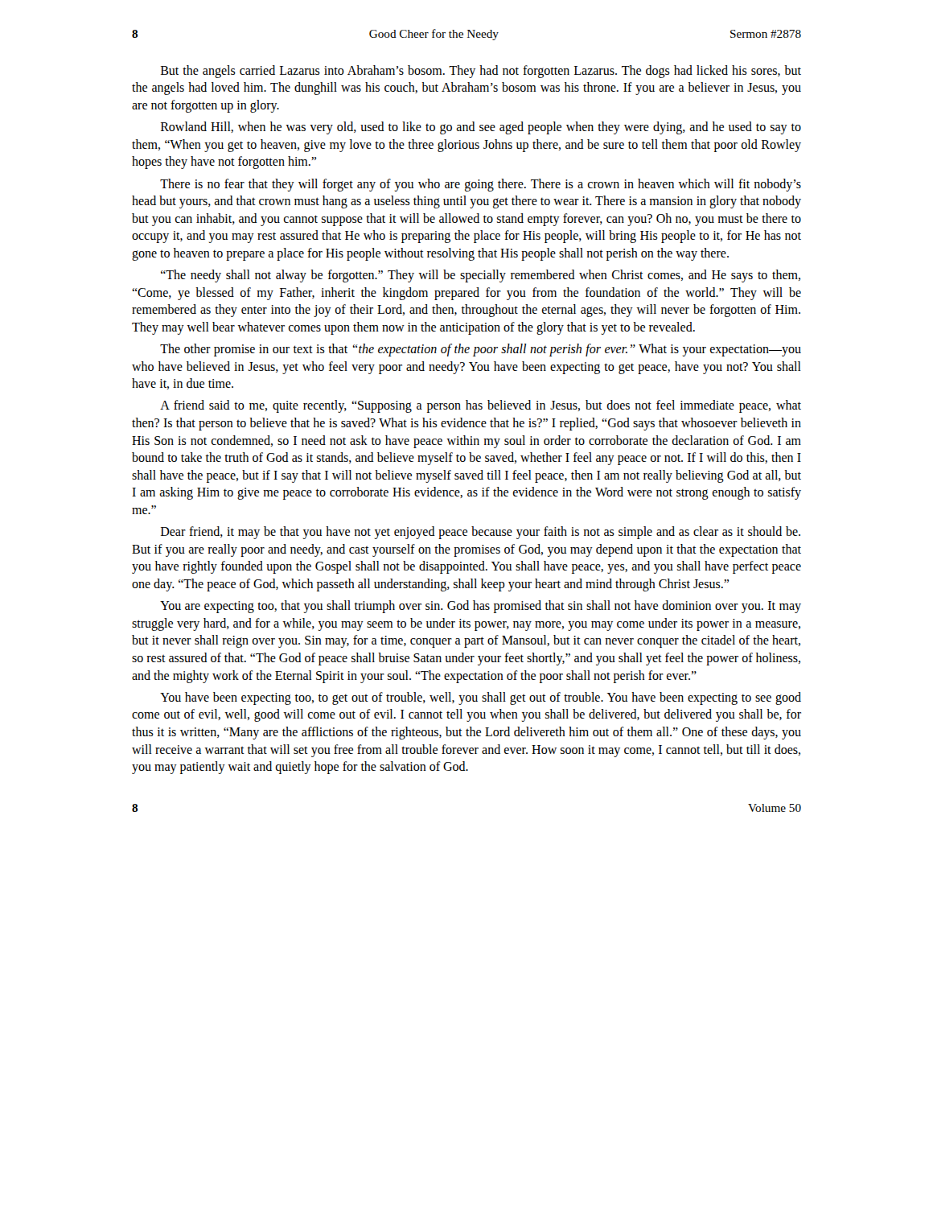8 Good Cheer for the Needy Sermon #2878
But the angels carried Lazarus into Abraham’s bosom. They had not forgotten Lazarus. The dogs had licked his sores, but the angels had loved him. The dunghill was his couch, but Abraham’s bosom was his throne. If you are a believer in Jesus, you are not forgotten up in glory.
Rowland Hill, when he was very old, used to like to go and see aged people when they were dying, and he used to say to them, “When you get to heaven, give my love to the three glorious Johns up there, and be sure to tell them that poor old Rowley hopes they have not forgotten him.”
There is no fear that they will forget any of you who are going there. There is a crown in heaven which will fit nobody’s head but yours, and that crown must hang as a useless thing until you get there to wear it. There is a mansion in glory that nobody but you can inhabit, and you cannot suppose that it will be allowed to stand empty forever, can you? Oh no, you must be there to occupy it, and you may rest assured that He who is preparing the place for His people, will bring His people to it, for He has not gone to heaven to prepare a place for His people without resolving that His people shall not perish on the way there.
“The needy shall not alway be forgotten.” They will be specially remembered when Christ comes, and He says to them, “Come, ye blessed of my Father, inherit the kingdom prepared for you from the foundation of the world.” They will be remembered as they enter into the joy of their Lord, and then, throughout the eternal ages, they will never be forgotten of Him. They may well bear whatever comes upon them now in the anticipation of the glory that is yet to be revealed.
The other promise in our text is that “the expectation of the poor shall not perish for ever.” What is your expectation—you who have believed in Jesus, yet who feel very poor and needy? You have been expecting to get peace, have you not? You shall have it, in due time.
A friend said to me, quite recently, “Supposing a person has believed in Jesus, but does not feel immediate peace, what then? Is that person to believe that he is saved? What is his evidence that he is?” I replied, “God says that whosoever believeth in His Son is not condemned, so I need not ask to have peace within my soul in order to corroborate the declaration of God. I am bound to take the truth of God as it stands, and believe myself to be saved, whether I feel any peace or not. If I will do this, then I shall have the peace, but if I say that I will not believe myself saved till I feel peace, then I am not really believing God at all, but I am asking Him to give me peace to corroborate His evidence, as if the evidence in the Word were not strong enough to satisfy me.”
Dear friend, it may be that you have not yet enjoyed peace because your faith is not as simple and as clear as it should be. But if you are really poor and needy, and cast yourself on the promises of God, you may depend upon it that the expectation that you have rightly founded upon the Gospel shall not be disappointed. You shall have peace, yes, and you shall have perfect peace one day. “The peace of God, which passeth all understanding, shall keep your heart and mind through Christ Jesus.”
You are expecting too, that you shall triumph over sin. God has promised that sin shall not have dominion over you. It may struggle very hard, and for a while, you may seem to be under its power, nay more, you may come under its power in a measure, but it never shall reign over you. Sin may, for a time, conquer a part of Mansoul, but it can never conquer the citadel of the heart, so rest assured of that. “The God of peace shall bruise Satan under your feet shortly,” and you shall yet feel the power of holiness, and the mighty work of the Eternal Spirit in your soul. “The expectation of the poor shall not perish for ever.”
You have been expecting too, to get out of trouble, well, you shall get out of trouble. You have been expecting to see good come out of evil, well, good will come out of evil. I cannot tell you when you shall be delivered, but delivered you shall be, for thus it is written, “Many are the afflictions of the righteous, but the Lord delivereth him out of them all.” One of these days, you will receive a warrant that will set you free from all trouble forever and ever. How soon it may come, I cannot tell, but till it does, you may patiently wait and quietly hope for the salvation of God.
8 Volume 50